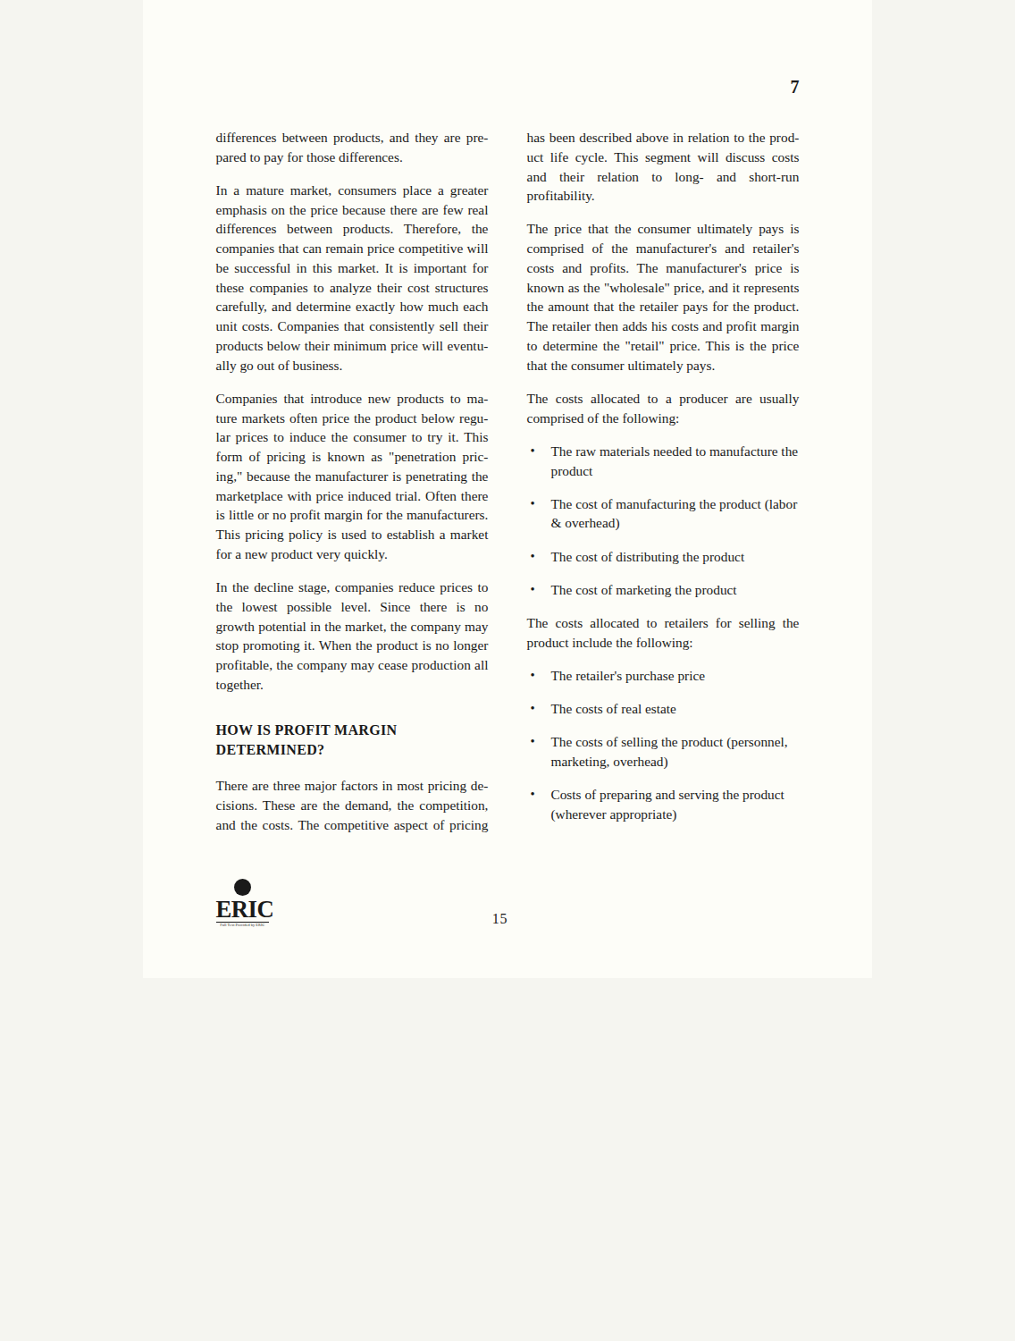7
differences between products, and they are prepared to pay for those differences.
In a mature market, consumers place a greater emphasis on the price because there are few real differences between products. Therefore, the companies that can remain price competitive will be successful in this market. It is important for these companies to analyze their cost structures carefully, and determine exactly how much each unit costs. Companies that consistently sell their products below their minimum price will eventually go out of business.
Companies that introduce new products to mature markets often price the product below regular prices to induce the consumer to try it. This form of pricing is known as "penetration pricing," because the manufacturer is penetrating the marketplace with price induced trial. Often there is little or no profit margin for the manufacturers. This pricing policy is used to establish a market for a new product very quickly.
In the decline stage, companies reduce prices to the lowest possible level. Since there is no growth potential in the market, the company may stop promoting it. When the product is no longer profitable, the company may cease production all together.
HOW IS PROFIT MARGIN DETERMINED?
There are three major factors in most pricing decisions. These are the demand, the competition, and the costs. The competitive aspect of pricing has been described above in relation to the product life cycle. This segment will discuss costs and their relation to long- and short-run profitability.
The price that the consumer ultimately pays is comprised of the manufacturer's and retailer's costs and profits. The manufacturer's price is known as the "wholesale" price, and it represents the amount that the retailer pays for the product. The retailer then adds his costs and profit margin to determine the "retail" price. This is the price that the consumer ultimately pays.
The costs allocated to a producer are usually comprised of the following:
The raw materials needed to manufacture the product
The cost of manufacturing the product (labor & overhead)
The cost of distributing the product
The cost of marketing the product
The costs allocated to retailers for selling the product include the following:
The retailer's purchase price
The costs of real estate
The costs of selling the product (personnel, marketing, overhead)
Costs of preparing and serving the product (wherever appropriate)
ERIC Full Text Provided by ERIC
15